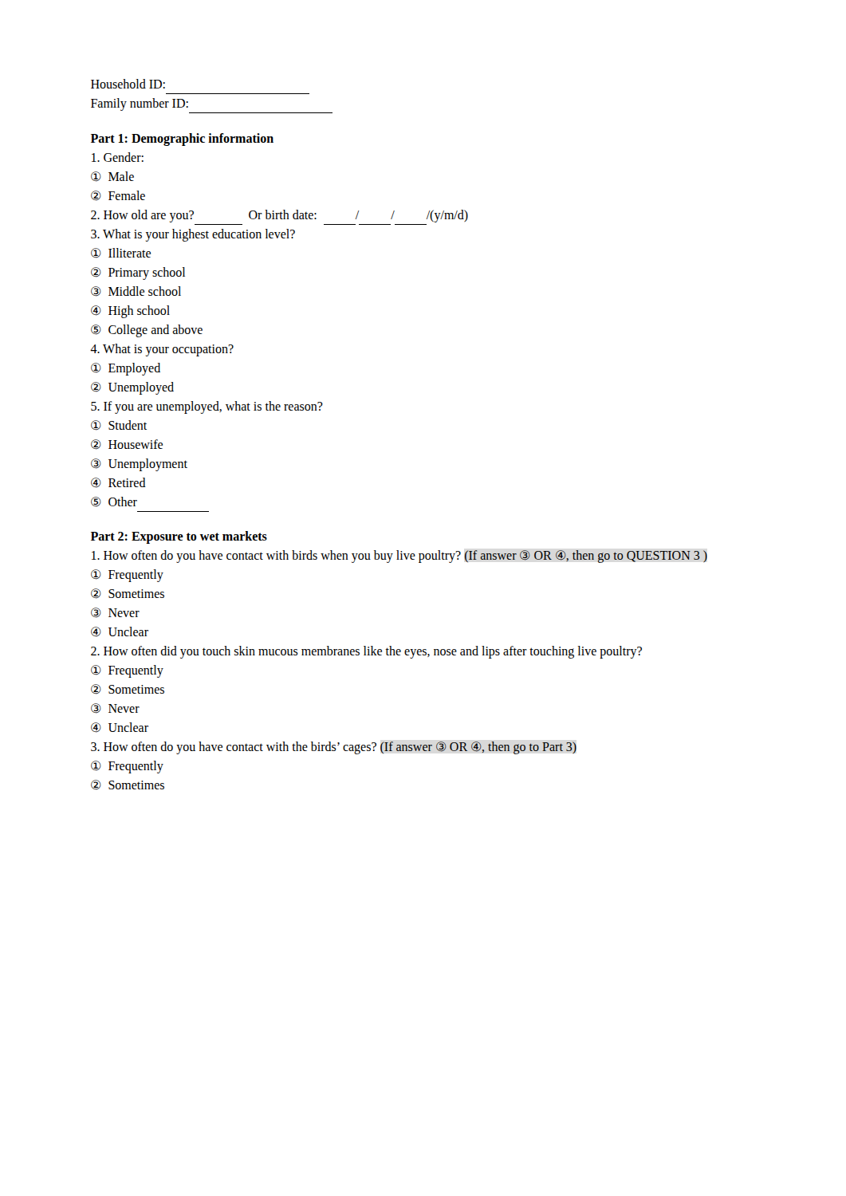Household ID:
Family number ID:
Part 1: Demographic information
1. Gender:
① Male
② Female
2. How old are you? Or birth date: / / /(y/m/d)
3. What is your highest education level?
① Illiterate
② Primary school
③ Middle school
④ High school
⑤ College and above
4. What is your occupation?
① Employed
② Unemployed
5. If you are unemployed, what is the reason?
① Student
② Housewife
③ Unemployment
④ Retired
⑤ Other
Part 2: Exposure to wet markets
1. How often do you have contact with birds when you buy live poultry? (If answer ③ OR ④, then go to QUESTION 3 )
① Frequently
② Sometimes
③ Never
④ Unclear
2. How often did you touch skin mucous membranes like the eyes, nose and lips after touching live poultry?
① Frequently
② Sometimes
③ Never
④ Unclear
3. How often do you have contact with the birds’ cages? (If answer ③ OR ④, then go to Part 3)
① Frequently
② Sometimes